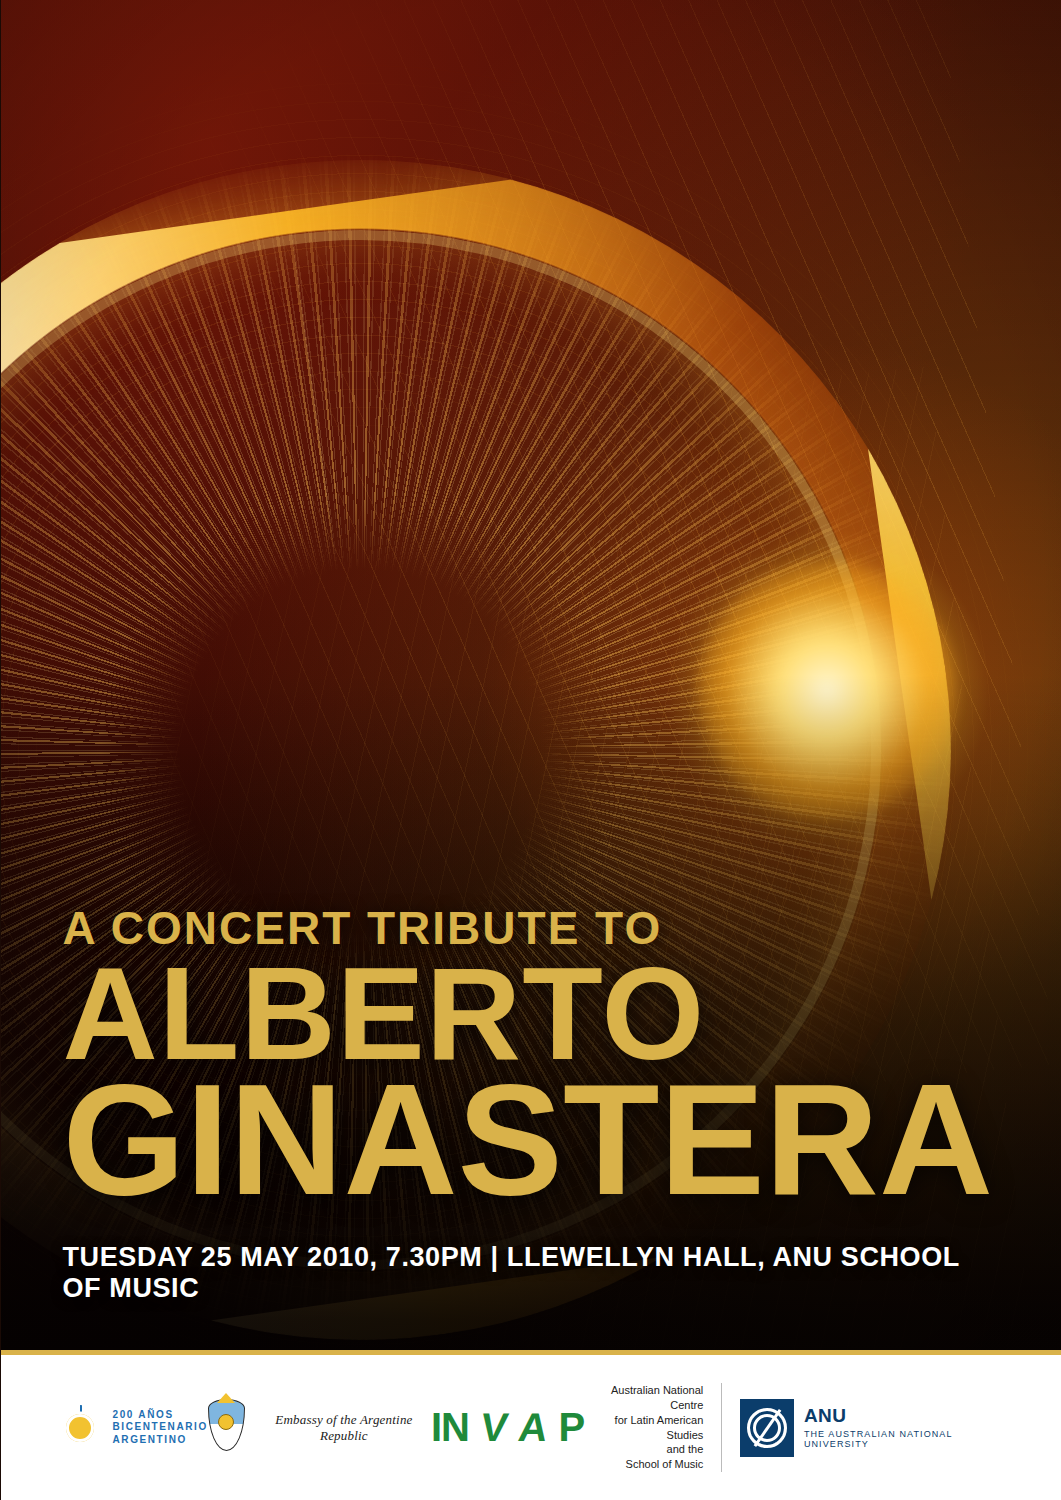A Concert Tribute to
AlbertoGinastera
Tuesday 25 May 2010, 7.30pm | Llewellyn Hall, ANU School of Music
200 Años
Bicentenario
Argentino
Embassy of the Argentine Republic
IN VAP
Australian National Centre
for Latin American Studies
and the
School of Music
ANU
The Australian National University